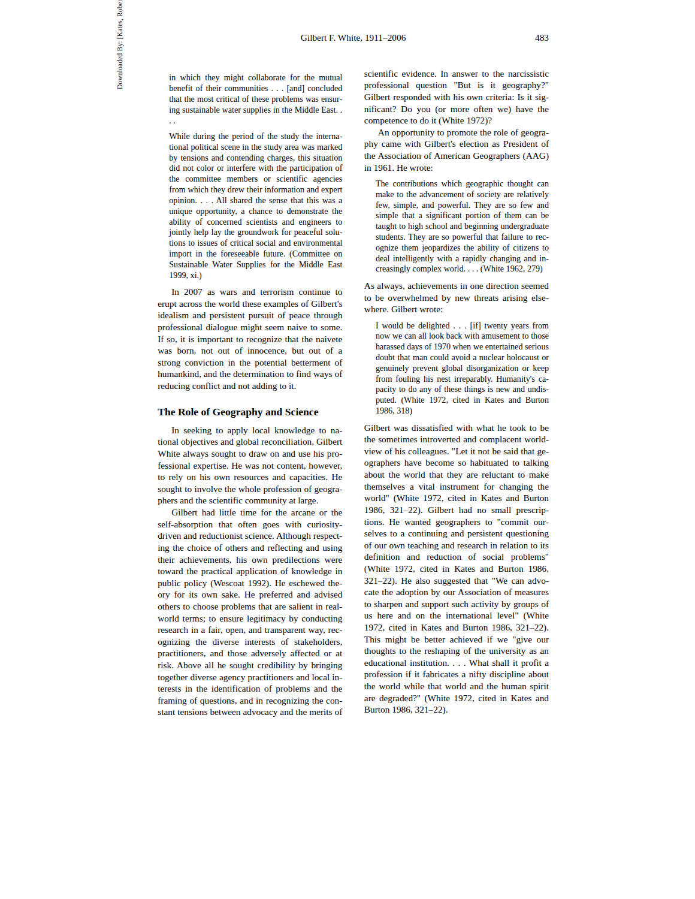Downloaded By: [Kates, Robert W.] At: 12:47 11 April 2008
Gilbert F. White, 1911–2006 483
in which they might collaborate for the mutual benefit of their communities . . . [and] concluded that the most critical of these problems was ensuring sustainable water supplies in the Middle East. . . .
While during the period of the study the international political scene in the study area was marked by tensions and contending charges, this situation did not color or interfere with the participation of the committee members or scientific agencies from which they drew their information and expert opinion. . . . All shared the sense that this was a unique opportunity, a chance to demonstrate the ability of concerned scientists and engineers to jointly help lay the groundwork for peaceful solutions to issues of critical social and environmental import in the foreseeable future. (Committee on Sustainable Water Supplies for the Middle East 1999, xi.)
In 2007 as wars and terrorism continue to erupt across the world these examples of Gilbert's idealism and persistent pursuit of peace through professional dialogue might seem naive to some. If so, it is important to recognize that the naivete was born, not out of innocence, but out of a strong conviction in the potential betterment of humankind, and the determination to find ways of reducing conflict and not adding to it.
The Role of Geography and Science
In seeking to apply local knowledge to national objectives and global reconciliation, Gilbert White always sought to draw on and use his professional expertise. He was not content, however, to rely on his own resources and capacities. He sought to involve the whole profession of geographers and the scientific community at large.
Gilbert had little time for the arcane or the self-absorption that often goes with curiosity-driven and reductionist science. Although respecting the choice of others and reflecting and using their achievements, his own predilections were toward the practical application of knowledge in public policy (Wescoat 1992). He eschewed theory for its own sake. He preferred and advised others to choose problems that are salient in real-world terms; to ensure legitimacy by conducting research in a fair, open, and transparent way, recognizing the diverse interests of stakeholders, practitioners, and those adversely affected or at risk. Above all he sought credibility by bringing together diverse agency practitioners and local interests in the identification of problems and the framing of questions, and in recognizing the constant tensions between advocacy and the merits of scientific evidence. In answer to the narcissistic professional question "But is it geography?" Gilbert responded with his own criteria: Is it significant? Do you (or more often we) have the competence to do it (White 1972)?
An opportunity to promote the role of geography came with Gilbert's election as President of the Association of American Geographers (AAG) in 1961. He wrote:
The contributions which geographic thought can make to the advancement of society are relatively few, simple, and powerful. They are so few and simple that a significant portion of them can be taught to high school and beginning undergraduate students. They are so powerful that failure to recognize them jeopardizes the ability of citizens to deal intelligently with a rapidly changing and increasingly complex world. . . . (White 1962, 279)
As always, achievements in one direction seemed to be overwhelmed by new threats arising elsewhere. Gilbert wrote:
I would be delighted . . . [if] twenty years from now we can all look back with amusement to those harassed days of 1970 when we entertained serious doubt that man could avoid a nuclear holocaust or genuinely prevent global disorganization or keep from fouling his nest irreparably. Humanity's capacity to do any of these things is new and undisputed. (White 1972, cited in Kates and Burton 1986, 318)
Gilbert was dissatisfied with what he took to be the sometimes introverted and complacent worldview of his colleagues. "Let it not be said that geographers have become so habituated to talking about the world that they are reluctant to make themselves a vital instrument for changing the world" (White 1972, cited in Kates and Burton 1986, 321–22). Gilbert had no small prescriptions. He wanted geographers to "commit ourselves to a continuing and persistent questioning of our own teaching and research in relation to its definition and reduction of social problems" (White 1972, cited in Kates and Burton 1986, 321–22). He also suggested that "We can advocate the adoption by our Association of measures to sharpen and support such activity by groups of us here and on the international level" (White 1972, cited in Kates and Burton 1986, 321–22). This might be better achieved if we "give our thoughts to the reshaping of the university as an educational institution. . . . What shall it profit a profession if it fabricates a nifty discipline about the world while that world and the human spirit are degraded?" (White 1972, cited in Kates and Burton 1986, 321–22).